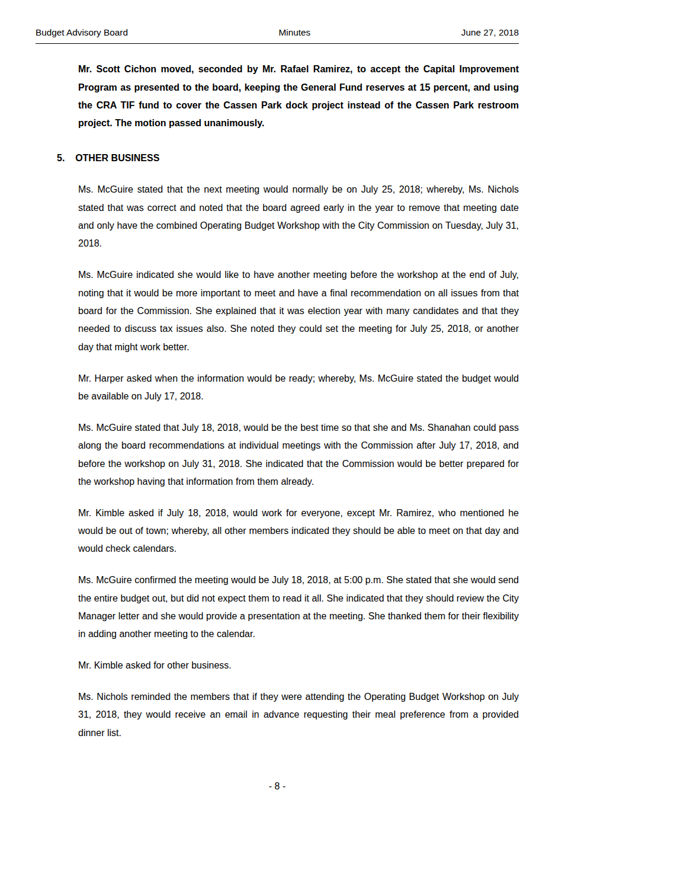Budget Advisory Board
Minutes
June 27, 2018
Mr. Scott Cichon moved, seconded by Mr. Rafael Ramirez, to accept the Capital Improvement Program as presented to the board, keeping the General Fund reserves at 15 percent, and using the CRA TIF fund to cover the Cassen Park dock project instead of the Cassen Park restroom project. The motion passed unanimously.
5. OTHER BUSINESS
Ms. McGuire stated that the next meeting would normally be on July 25, 2018; whereby, Ms. Nichols stated that was correct and noted that the board agreed early in the year to remove that meeting date and only have the combined Operating Budget Workshop with the City Commission on Tuesday, July 31, 2018.
Ms. McGuire indicated she would like to have another meeting before the workshop at the end of July, noting that it would be more important to meet and have a final recommendation on all issues from that board for the Commission. She explained that it was election year with many candidates and that they needed to discuss tax issues also. She noted they could set the meeting for July 25, 2018, or another day that might work better.
Mr. Harper asked when the information would be ready; whereby, Ms. McGuire stated the budget would be available on July 17, 2018.
Ms. McGuire stated that July 18, 2018, would be the best time so that she and Ms. Shanahan could pass along the board recommendations at individual meetings with the Commission after July 17, 2018, and before the workshop on July 31, 2018. She indicated that the Commission would be better prepared for the workshop having that information from them already.
Mr. Kimble asked if July 18, 2018, would work for everyone, except Mr. Ramirez, who mentioned he would be out of town; whereby, all other members indicated they should be able to meet on that day and would check calendars.
Ms. McGuire confirmed the meeting would be July 18, 2018, at 5:00 p.m. She stated that she would send the entire budget out, but did not expect them to read it all. She indicated that they should review the City Manager letter and she would provide a presentation at the meeting. She thanked them for their flexibility in adding another meeting to the calendar.
Mr. Kimble asked for other business.
Ms. Nichols reminded the members that if they were attending the Operating Budget Workshop on July 31, 2018, they would receive an email in advance requesting their meal preference from a provided dinner list.
- 8 -